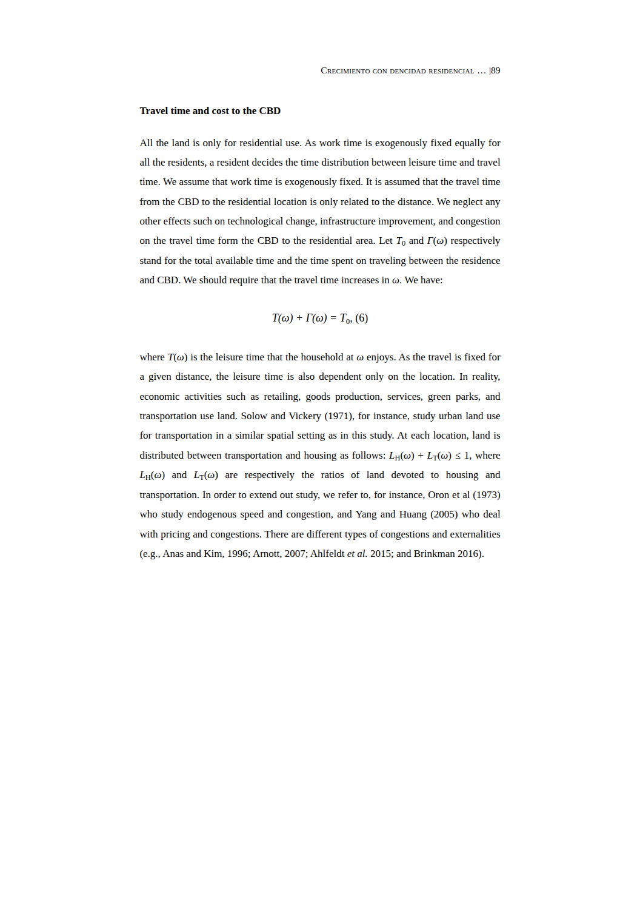Crecimiento con dencidad residencial … |89
Travel time and cost to the CBD
All the land is only for residential use. As work time is exogenously fixed equally for all the residents, a resident decides the time distribution between leisure time and travel time. We assume that work time is exogenously fixed. It is assumed that the travel time from the CBD to the residential location is only related to the distance. We neglect any other effects such on technological change, infrastructure improvement, and congestion on the travel time form the CBD to the residential area. Let T0 and Γ(ω) respectively stand for the total available time and the time spent on traveling between the residence and CBD. We should require that the travel time increases in ω. We have:
T(ω) + Γ(ω) = T0, (6)
where T(ω) is the leisure time that the household at ω enjoys. As the travel is fixed for a given distance, the leisure time is also dependent only on the location. In reality, economic activities such as retailing, goods production, services, green parks, and transportation use land. Solow and Vickery (1971), for instance, study urban land use for transportation in a similar spatial setting as in this study. At each location, land is distributed between transportation and housing as follows: LH(ω) + LT(ω) ≤ 1, where LH(ω) and LT(ω) are respectively the ratios of land devoted to housing and transportation. In order to extend out study, we refer to, for instance, Oron et al (1973) who study endogenous speed and congestion, and Yang and Huang (2005) who deal with pricing and congestions. There are different types of congestions and externalities (e.g., Anas and Kim, 1996; Arnott, 2007; Ahlfeldt et al. 2015; and Brinkman 2016).